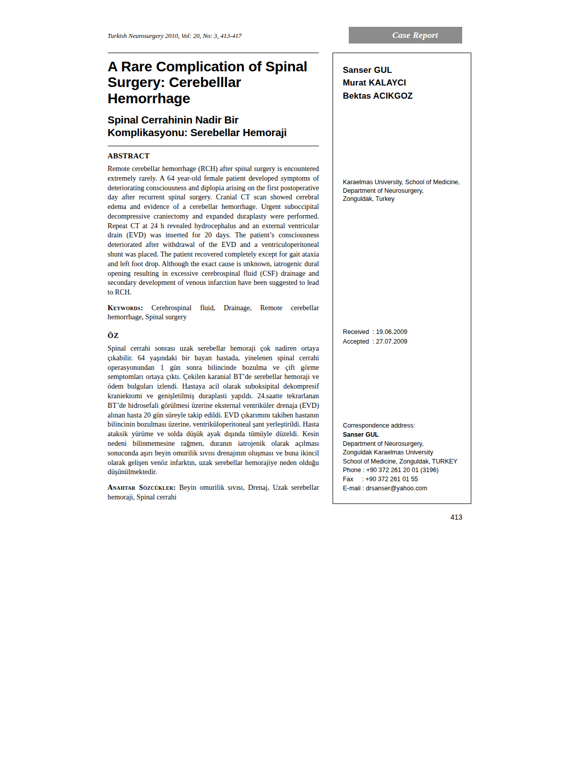Turkish Neurosurgery 2010, Vol: 20, No: 3, 413-417
Case Report
A Rare Complication of Spinal
Surgery: Cerebelllar Hemorrhage
Spinal Cerrahinin Nadir Bir
Komplikasyonu: Serebellar Hemoraji
ABSTRACT
Remote cerebellar hemorrhage (RCH) after spinal surgery is encountered extremely rarely. A 64 year-old female patient developed symptoms of deteriorating consciousness and diplopia arising on the first postoperative day after recurrent spinal surgery. Cranial CT scan showed cerebral edema and evidence of a cerebellar hemorrhage. Urgent suboccipital decompressive craniectomy and expanded duraplasty were performed. Repeat CT at 24 h revealed hydrocephalus and an external ventricular drain (EVD) was inserted for 20 days. The patient’s consciousness deteriorated after withdrawal of the EVD and a ventriculoperitoneal shunt was placed. The patient recovered completely except for gait ataxia and left foot drop. Although the exact cause is unknown, iatrogenic dural opening resulting in excessive cerebrospinal fluid (CSF) drainage and secondary development of venous infarction have been suggested to lead to RCH.
Keywords: Cerebrospinal fluid, Drainage, Remote cerebellar hemorrhage, Spinal surgery
ÖZ
Spinal cerrahi sonrası uzak serebellar hemoraji çok nadiren ortaya çıkabilir. 64 yaşındaki bir bayan hastada, yinelenen spinal cerrahi operasyonundan 1 gün sonra bilincinde bozulma ve çift görme semptomları ortaya çıktı. Çekilen karanial BT’de serebellar hemoraji ve ödem bulguları izlendi. Hastaya acil olarak suboksipital dekompresif kraniektomi ve genişletilmiş duraplasti yapıldı. 24.saatte tekrarlanan BT’de hidrosefali görülmesi üzerine eksternal ventriküler drenaja (EVD) alınan hasta 20 gün süreyle takip edildi. EVD çıkarımını takiben hastanın bilincinin bozulması üzerine, ventriküloperitoneal şant yerleştirildi. Hasta ataksik yürüme ve solda düşük ayak dışında tümüyle düzeldi. Kesin nedeni bilinmemesine rağmen, duranın iatrojenik olarak açılması sonucunda aşırı beyin omurilik sıvısı drenajının oluşması ve buna ikincil olarak gelişen venöz infarktın, uzak serebellar hemorajiye neden olduğu düşünülmektedir.
Anahtar Sözcükler: Beyin omurilik sıvısı, Drenaj, Uzak serebellar hemoraji, Spinal cerrahi
Sanser GUL
Murat KALAYCI
Bektas ACIKGOZ
Karaelmas University, School of Medicine,
Department of Neurosurgery,
Zonguldak, Turkey
Received : 19.06.2009
Accepted : 27.07.2009
Correspondence address:
Sanser GUL
Department of Neurosurgery,
Zonguldak Karaelmas University
School of Medicine, Zonguldak, TURKEY
Phone : +90 372 261 20 01 (3196)
Fax : +90 372 261 01 55
E-mail : drsanser@yahoo.com
413